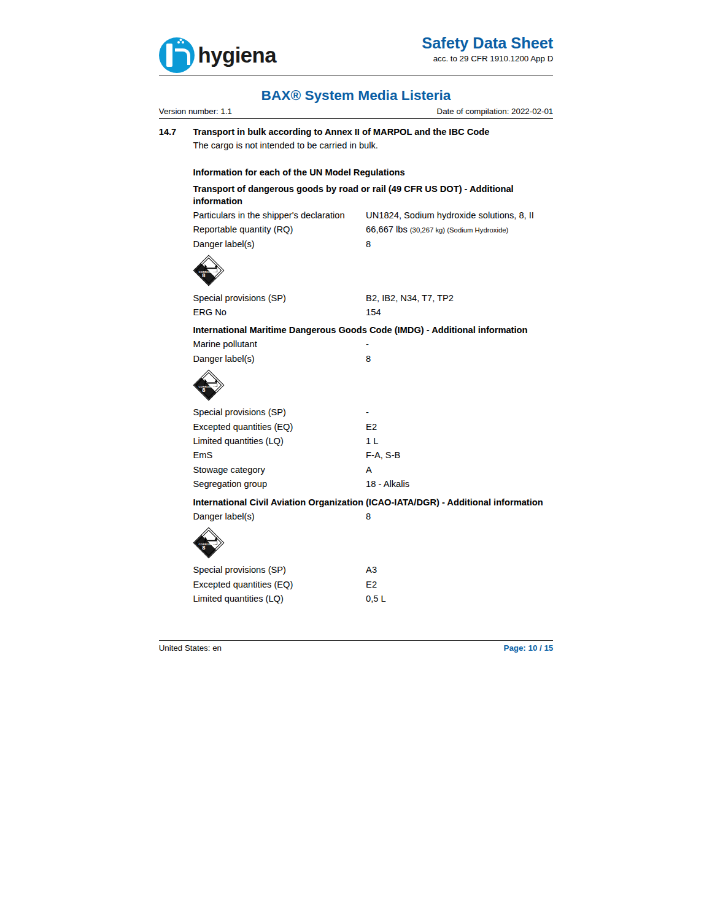hygiena
Safety Data Sheet
acc. to 29 CFR 1910.1200 App D
BAX® System Media Listeria
Version number: 1.1 Date of compilation: 2022-02-01
14.7
Transport in bulk according to Annex II of MARPOL and the IBC Code
The cargo is not intended to be carried in bulk.
Information for each of the UN Model Regulations
Transport of dangerous goods by road or rail (49 CFR US DOT) - Additional information
| Particulars in the shipper's declaration | UN1824, Sodium hydroxide solutions, 8, II |
| Reportable quantity (RQ) | 66,667 lbs (30,267 kg) (Sodium Hydroxide) |
| Danger label(s) | 8 |
CORROSIVE
8
| Special provisions (SP) | B2, IB2, N34, T7, TP2 |
| ERG No | 154 |
International Maritime Dangerous Goods Code (IMDG) - Additional information
| Marine pollutant | - |
| Danger label(s) | 8 |
CORROSIVE
8
| Special provisions (SP) | - |
| Excepted quantities (EQ) | E2 |
| Limited quantities (LQ) | 1 L |
| EmS | F-A, S-B |
| Stowage category | A |
| Segregation group | 18 - Alkalis |
International Civil Aviation Organization (ICAO-IATA/DGR) - Additional information
| Danger label(s) | 8 |
CORROSIVE
8
| Special provisions (SP) | A3 |
| Excepted quantities (EQ) | E2 |
| Limited quantities (LQ) | 0,5 L |
United States: en Page: 10 / 15